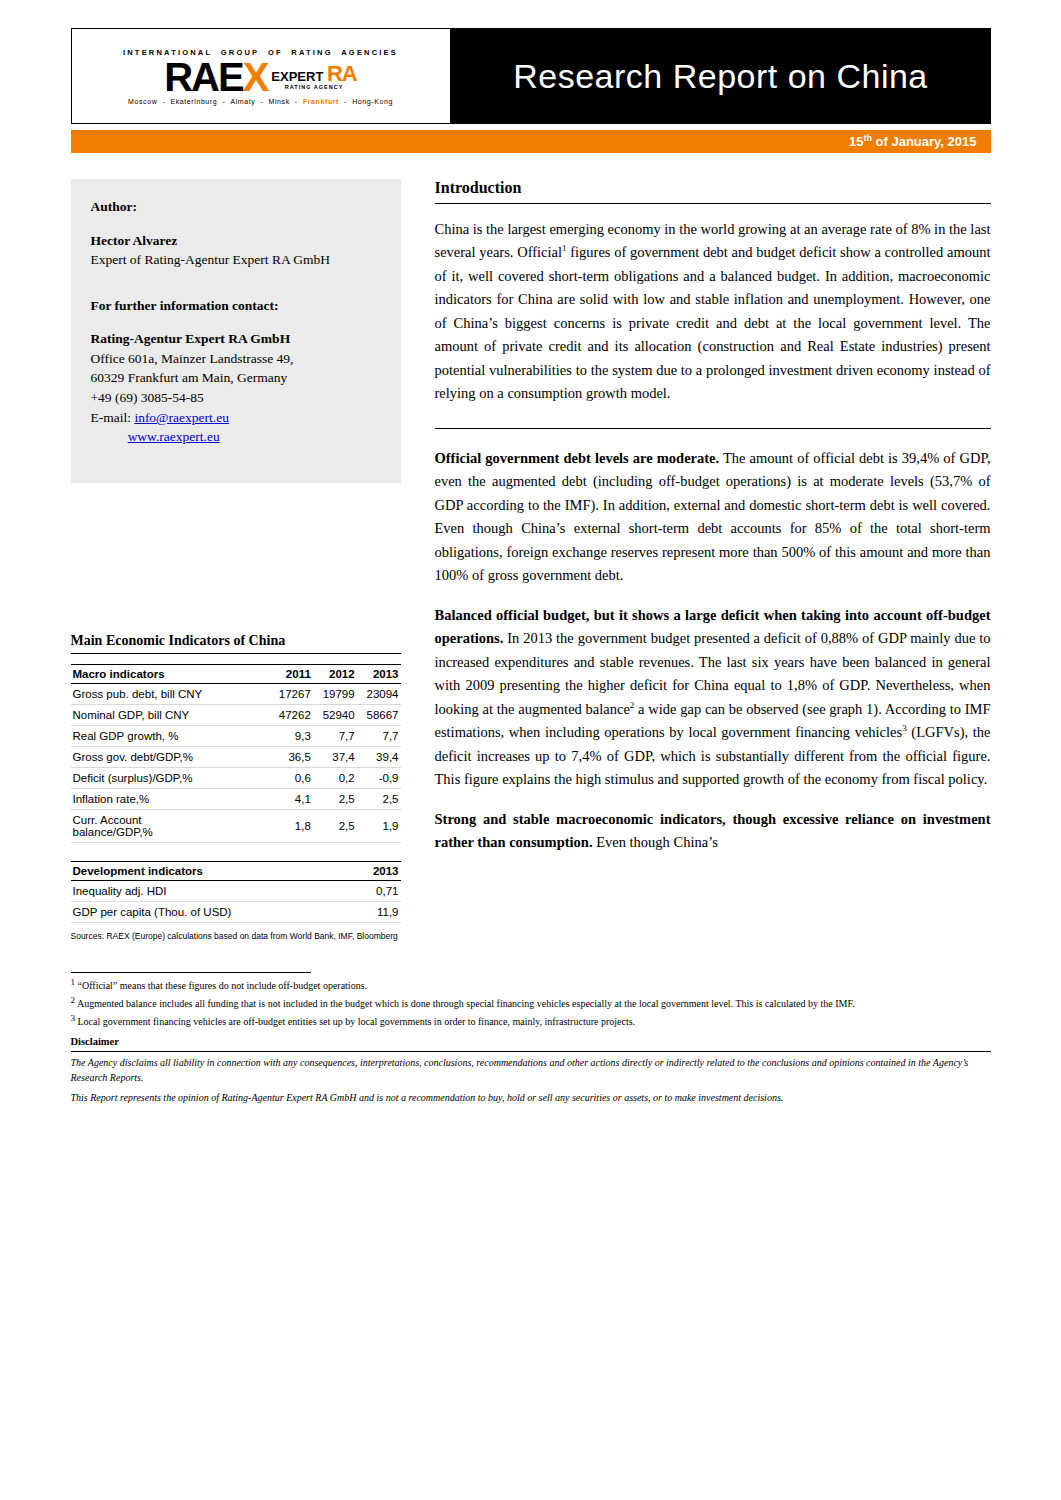INTERNATIONAL GROUP OF RATING AGENCIES
RAEX
EXPERT RA
RATING AGENCY
Moscow - Ekaterinburg - Almaty - Minsk - Frankfurt - Hong-Kong
Research Report on China
15th of January, 2015
Author:
Hector Alvarez
Expert of Rating-Agentur Expert RA GmbH
For further information contact:
Rating-Agentur Expert RA GmbH
Office 601a, Mainzer Landstrasse 49,
60329 Frankfurt am Main, Germany
+49 (69) 3085-54-85
E-mail: info@raexpert.eu
www.raexpert.eu
Main Economic Indicators of China
| Macro indicators | 2011 | 2012 | 2013 |
| --- | --- | --- | --- |
| Gross pub. debt, bill CNY | 17267 | 19799 | 23094 |
| Nominal GDP, bill CNY | 47262 | 52940 | 58667 |
| Real GDP growth, % | 9,3 | 7,7 | 7,7 |
| Gross gov. debt/GDP,% | 36,5 | 37,4 | 39,4 |
| Deficit (surplus)/GDP,% | 0,6 | 0,2 | -0,9 |
| Inflation rate,% | 4,1 | 2,5 | 2,5 |
| Curr. Account balance/GDP,% | 1,8 | 2,5 | 1,9 |
| Development indicators | | | 2013 |
| Inequality adj. HDI | | | 0,71 |
| GDP per capita (Thou. of USD) | | | 11,9 |
Sources: RAEX (Europe) calculations based on data from World Bank, IMF, Bloomberg
Introduction
China is the largest emerging economy in the world growing at an average rate of 8% in the last several years. Official1 figures of government debt and budget deficit show a controlled amount of it, well covered short-term obligations and a balanced budget. In addition, macroeconomic indicators for China are solid with low and stable inflation and unemployment. However, one of China’s biggest concerns is private credit and debt at the local government level. The amount of private credit and its allocation (construction and Real Estate industries) present potential vulnerabilities to the system due to a prolonged investment driven economy instead of relying on a consumption growth model.
Official government debt levels are moderate. The amount of official debt is 39,4% of GDP, even the augmented debt (including off-budget operations) is at moderate levels (53,7% of GDP according to the IMF). In addition, external and domestic short-term debt is well covered. Even though China’s external short-term debt accounts for 85% of the total short-term obligations, foreign exchange reserves represent more than 500% of this amount and more than 100% of gross government debt.
Balanced official budget, but it shows a large deficit when taking into account off-budget operations. In 2013 the government budget presented a deficit of 0,88% of GDP mainly due to increased expenditures and stable revenues. The last six years have been balanced in general with 2009 presenting the higher deficit for China equal to 1,8% of GDP. Nevertheless, when looking at the augmented balance2 a wide gap can be observed (see graph 1). According to IMF estimations, when including operations by local government financing vehicles3 (LGFVs), the deficit increases up to 7,4% of GDP, which is substantially different from the official figure. This figure explains the high stimulus and supported growth of the economy from fiscal policy.
Strong and stable macroeconomic indicators, though excessive reliance on investment rather than consumption. Even though China’s
1 “Official” means that these figures do not include off-budget operations.
2 Augmented balance includes all funding that is not included in the budget which is done through special financing vehicles especially at the local government level. This is calculated by the IMF.
3 Local government financing vehicles are off-budget entities set up by local governments in order to finance, mainly, infrastructure projects.
Disclaimer
The Agency disclaims all liability in connection with any consequences, interpretations, conclusions, recommendations and other actions directly or indirectly related to the conclusions and opinions contained in the Agency’s Research Reports.
This Report represents the opinion of Rating-Agentur Expert RA GmbH and is not a recommendation to buy, hold or sell any securities or assets, or to make investment decisions.